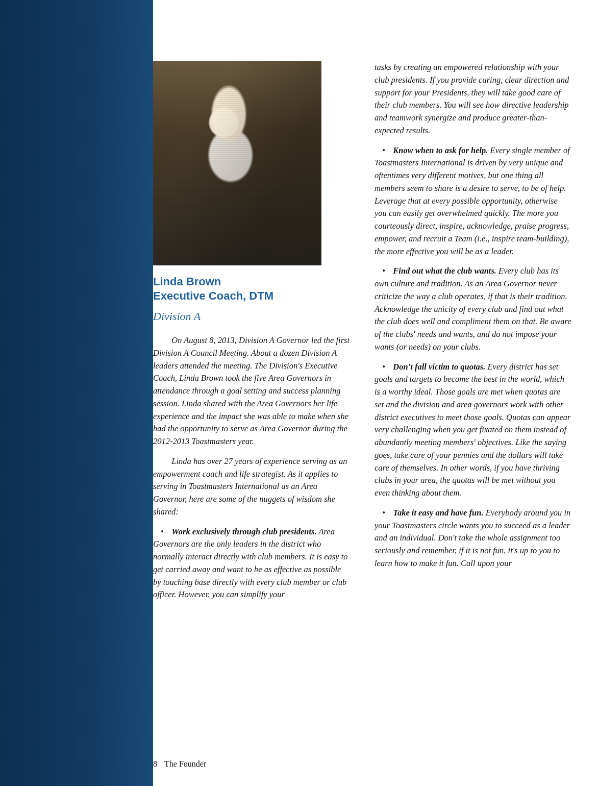News From The Divisions
Linda Brown
Executive Coach, DTM
Division A
On August 8, 2013, Division A Governor led the first Division A Council Meeting. About a dozen Division A leaders attended the meeting. The Division's Executive Coach, Linda Brown took the five Area Governors in attendance through a goal setting and success planning session. Linda shared with the Area Governors her life experience and the impact she was able to make when she had the opportunity to serve as Area Governor during the 2012-2013 Toastmasters year.
Linda has over 27 years of experience serving as an empowerment coach and life strategist. As it applies to serving in Toastmasters International as an Area Governor, here are some of the nuggets of wisdom she shared:
Work exclusively through club presidents. Area Governors are the only leaders in the district who normally interact directly with club members. It is easy to get carried away and want to be as effective as possible by touching base directly with every club member or club officer. However, you can simplify your
tasks by creating an empowered relationship with your club presidents. If you provide caring, clear direction and support for your Presidents, they will take good care of their club members. You will see how directive leadership and teamwork synergize and produce greater-than-expected results.
Know when to ask for help. Every single member of Toastmasters International is driven by very unique and oftentimes very different motives, but one thing all members seem to share is a desire to serve, to be of help. Leverage that at every possible opportunity, otherwise you can easily get overwhelmed quickly. The more you courteously direct, inspire, acknowledge, praise progress, empower, and recruit a Team (i.e., inspire team-building), the more effective you will be as a leader.
Find out what the club wants. Every club has its own culture and tradition. As an Area Governor never criticize the way a club operates, if that is their tradition. Acknowledge the unicity of every club and find out what the club does well and compliment them on that. Be aware of the clubs' needs and wants, and do not impose your wants (or needs) on your clubs.
Don't fall victim to quotas. Every district has set goals and targets to become the best in the world, which is a worthy ideal. Those goals are met when quotas are set and the division and area governors work with other district executives to meet those goals. Quotas can appear very challenging when you get fixated on them instead of abundantly meeting members' objectives. Like the saying goes, take care of your pennies and the dollars will take care of themselves. In other words, if you have thriving clubs in your area, the quotas will be met without you even thinking about them.
Take it easy and have fun. Everybody around you in your Toastmasters circle wants you to succeed as a leader and an individual. Don't take the whole assignment too seriously and remember, if it is not fun, it's up to you to learn how to make it fun. Call upon your
8 The Founder